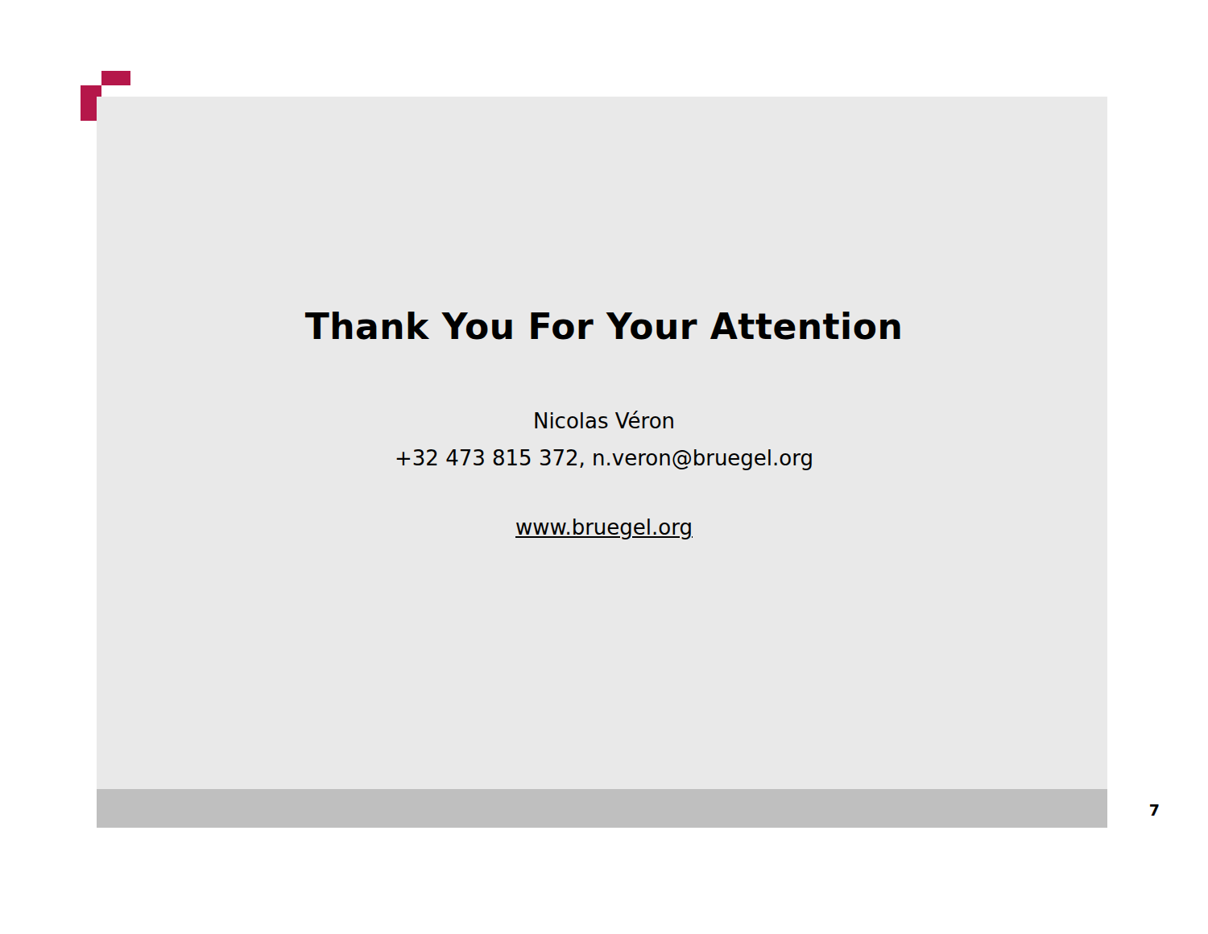7
Thank You For Your Attention
Nicolas Véron
+32 473 815 372, n.veron@bruegel.org
www.bruegel.org